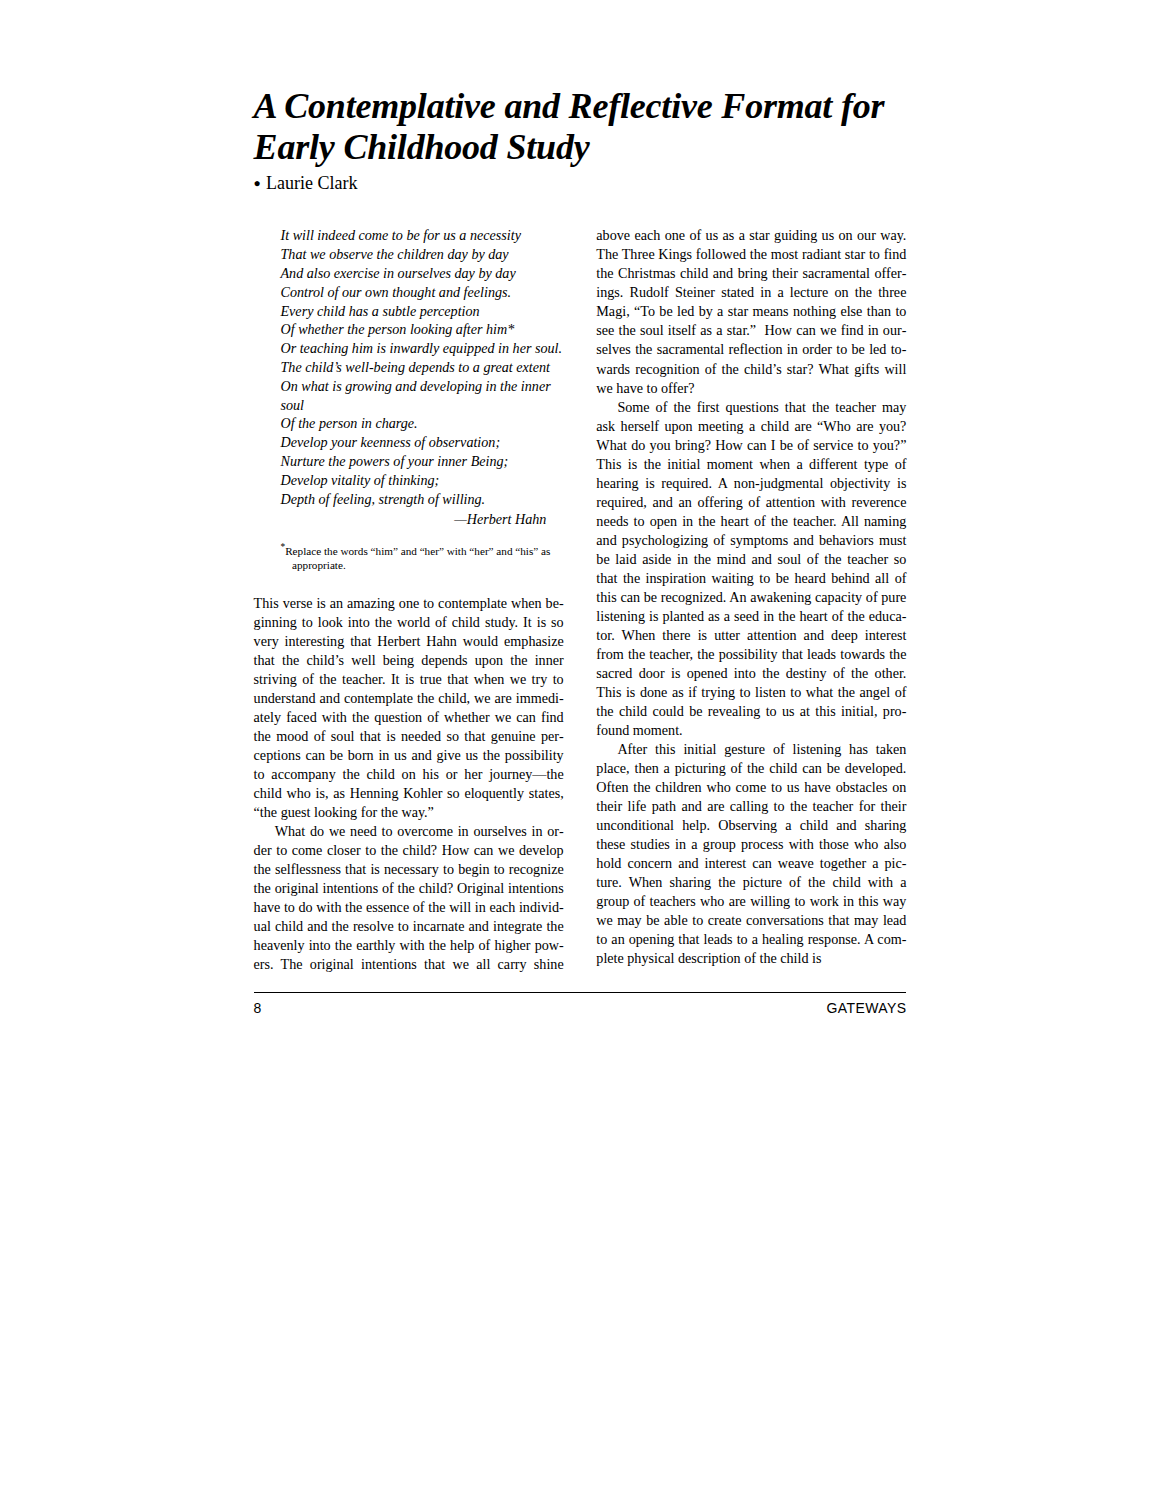A Contemplative and Reflective Format for Early Childhood Study
● Laurie Clark
It will indeed come to be for us a necessity
That we observe the children day by day
And also exercise in ourselves day by day
Control of our own thought and feelings.
Every child has a subtle perception
Of whether the person looking after him*
Or teaching him is inwardly equipped in her soul.
The child’s well-being depends to a great extent
On what is growing and developing in the inner soul
Of the person in charge.
Develop your keenness of observation;
Nurture the powers of your inner Being;
Develop vitality of thinking;
Depth of feeling, strength of willing. —Herbert Hahn
*Replace the words “him” and “her” with “her” and “his” as appropriate.
This verse is an amazing one to contemplate when beginning to look into the world of child study. It is so very interesting that Herbert Hahn would emphasize that the child’s well being depends upon the inner striving of the teacher. It is true that when we try to understand and contemplate the child, we are immediately faced with the question of whether we can find the mood of soul that is needed so that genuine perceptions can be born in us and give us the possibility to accompany the child on his or her journey—the child who is, as Henning Kohler so eloquently states, “the guest looking for the way.”
What do we need to overcome in ourselves in order to come closer to the child? How can we develop the selflessness that is necessary to begin to recognize the original intentions of the child? Original intentions have to do with the essence of the will in each individual child and the resolve to incarnate and integrate the heavenly into the earthly with the help of higher powers. The original intentions that we all carry shine above each one of us as a star guiding us on our way. The Three Kings followed the most radiant star to find the Christmas child and bring their sacramental offerings. Rudolf Steiner stated in a lecture on the three Magi, “To be led by a star means nothing else than to see the soul itself as a star.” How can we find in ourselves the sacramental reflection in order to be led towards recognition of the child’s star? What gifts will we have to offer?
Some of the first questions that the teacher may ask herself upon meeting a child are “Who are you? What do you bring? How can I be of service to you?” This is the initial moment when a different type of hearing is required. A non-judgmental objectivity is required, and an offering of attention with reverence needs to open in the heart of the teacher. All naming and psychologizing of symptoms and behaviors must be laid aside in the mind and soul of the teacher so that the inspiration waiting to be heard behind all of this can be recognized. An awakening capacity of pure listening is planted as a seed in the heart of the educator. When there is utter attention and deep interest from the teacher, the possibility that leads towards the sacred door is opened into the destiny of the other. This is done as if trying to listen to what the angel of the child could be revealing to us at this initial, profound moment.
After this initial gesture of listening has taken place, then a picturing of the child can be developed. Often the children who come to us have obstacles on their life path and are calling to the teacher for their unconditional help. Observing a child and sharing these studies in a group process with those who also hold concern and interest can weave together a picture. When sharing the picture of the child with a group of teachers who are willing to work in this way we may be able to create conversations that may lead to an opening that leads to a healing response. A complete physical description of the child is
8 GATEWAYS